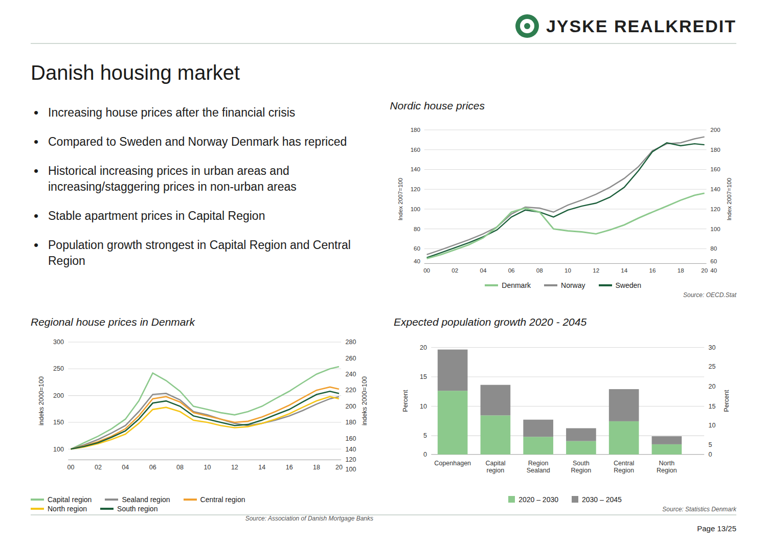JYSKE REALKREDIT
Danish housing market
Increasing house prices after the financial crisis
Compared to Sweden and Norway Denmark has repriced
Historical increasing prices in urban areas and increasing/staggering prices in non-urban areas
Stable apartment prices in Capital Region
Population growth strongest in Capital Region and Central Region
Nordic house prices
180 160 140 120 100 80 60 40 200 180 160 140 120 100 80 60 40 Index 2007=100 Index 2007=100 00 02 04 06 08 10 12 14 16 18 20
Denmark Norway Sweden
Source: OECD.Stat
Regional house prices in Denmark
300 250 200 150 100 280 260 240 220 200 180 160 140 120 100 indeks 2000=100 indeks 2000=100 00 02 04 06 08 10 12 14 16 18 20
Capital region Sealand region Central region
North region South region
Source: Association of Danish Mortgage Banks
Expected population growth 2020 - 2045
20 15 10 5 0 30 25 20 15 10 5 0 Percent Percent Copenhagen Capital region Region Sealand South Region Central Region North Region
2020 – 2030 2030 – 2045
Source: Statistics Denmark
Page 13/25